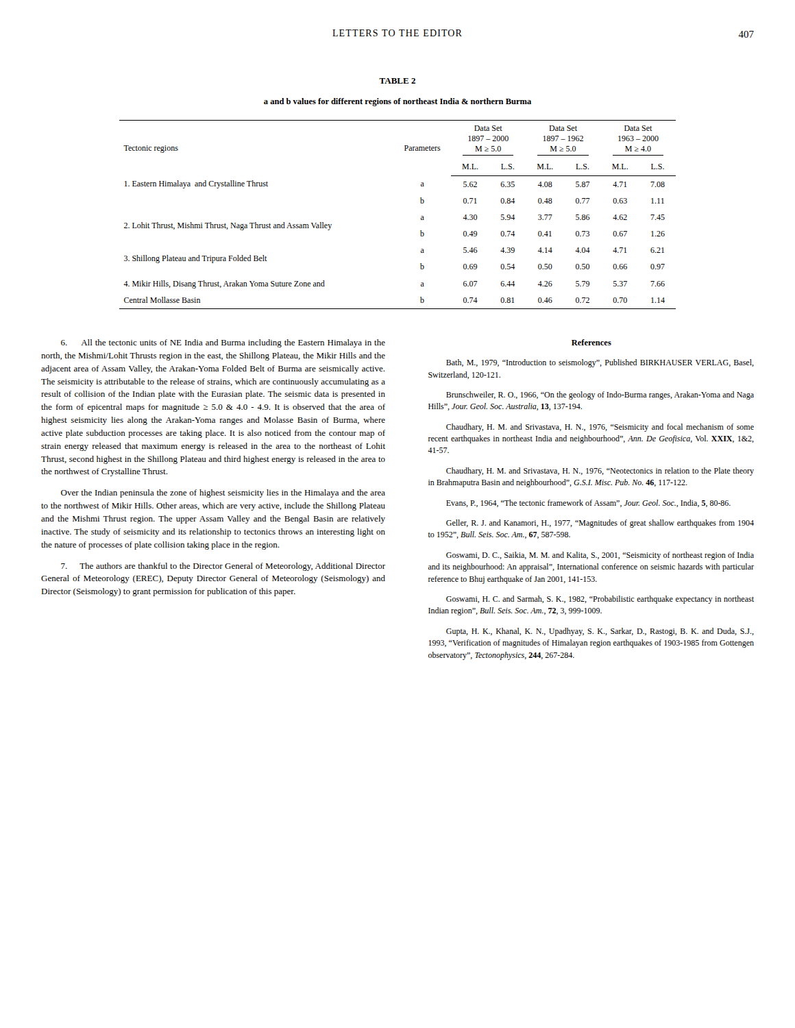LETTERS TO THE EDITOR 407
TABLE 2
a and b values for different regions of northeast India & northern Burma
| Tectonic regions | Parameters | Data Set 1897 – 2000 M ≥ 5.0 | Data Set 1897 – 1962 M ≥ 5.0 | Data Set 1963 – 2000 M ≥ 4.0 |
| --- | --- | --- | --- | --- |
| M.L. | L.S. | M.L. | L.S. | M.L. | L.S. |
| 1. Eastern Himalaya and Crystalline Thrust | a | 5.62 | 6.35 | 4.08 | 5.87 | 4.71 | 7.08 |
| | b | 0.71 | 0.84 | 0.48 | 0.77 | 0.63 | 1.11 |
| 2. Lohit Thrust, Mishmi Thrust, Naga Thrust and Assam Valley | a | 4.30 | 5.94 | 3.77 | 5.86 | 4.62 | 7.45 |
| b | 0.49 | 0.74 | 0.41 | 0.73 | 0.67 | 1.26 |
| 3. Shillong Plateau and Tripura Folded Belt | a | 5.46 | 4.39 | 4.14 | 4.04 | 4.71 | 6.21 |
| b | 0.69 | 0.54 | 0.50 | 0.50 | 0.66 | 0.97 |
| 4. Mikir Hills, Disang Thrust, Arakan Yoma Suture Zone and | a | 6.07 | 6.44 | 4.26 | 5.79 | 5.37 | 7.66 |
| Central Mollasse Basin | b | 0.74 | 0.81 | 0.46 | 0.72 | 0.70 | 1.14 |
6. All the tectonic units of NE India and Burma including the Eastern Himalaya in the north, the Mishmi/Lohit Thrusts region in the east, the Shillong Plateau, the Mikir Hills and the adjacent area of Assam Valley, the Arakan-Yoma Folded Belt of Burma are seismically active. The seismicity is attributable to the release of strains, which are continuously accumulating as a result of collision of the Indian plate with the Eurasian plate. The seismic data is presented in the form of epicentral maps for magnitude ≥ 5.0 & 4.0 - 4.9. It is observed that the area of highest seismicity lies along the Arakan-Yoma ranges and Molasse Basin of Burma, where active plate subduction processes are taking place. It is also noticed from the contour map of strain energy released that maximum energy is released in the area to the northeast of Lohit Thrust, second highest in the Shillong Plateau and third highest energy is released in the area to the northwest of Crystalline Thrust.
Over the Indian peninsula the zone of highest seismicity lies in the Himalaya and the area to the northwest of Mikir Hills. Other areas, which are very active, include the Shillong Plateau and the Mishmi Thrust region. The upper Assam Valley and the Bengal Basin are relatively inactive. The study of seismicity and its relationship to tectonics throws an interesting light on the nature of processes of plate collision taking place in the region.
7. The authors are thankful to the Director General of Meteorology, Additional Director General of Meteorology (EREC), Deputy Director General of Meteorology (Seismology) and Director (Seismology) to grant permission for publication of this paper.
References
Bath, M., 1979, “Introduction to seismology”, Published BIRKHAUSER VERLAG, Basel, Switzerland, 120-121.
Brunschweiler, R. O., 1966, “On the geology of Indo-Burma ranges, Arakan-Yoma and Naga Hills”, Jour. Geol. Soc. Australia, 13, 137-194.
Chaudhary, H. M. and Srivastava, H. N., 1976, “Seismicity and focal mechanism of some recent earthquakes in northeast India and neighbourhood”, Ann. De Geofisica, Vol. XXIX, 1&2, 41-57.
Chaudhary, H. M. and Srivastava, H. N., 1976, “Neotectonics in relation to the Plate theory in Brahmaputra Basin and neighbourhood”, G.S.I. Misc. Pub. No. 46, 117-122.
Evans, P., 1964, “The tectonic framework of Assam”, Jour. Geol. Soc., India, 5, 80-86.
Geller, R. J. and Kanamori, H., 1977, “Magnitudes of great shallow earthquakes from 1904 to 1952”, Bull. Seis. Soc. Am., 67, 587-598.
Goswami, D. C., Saikia, M. M. and Kalita, S., 2001, “Seismicity of northeast region of India and its neighbourhood: An appraisal”, International conference on seismic hazards with particular reference to Bhuj earthquake of Jan 2001, 141-153.
Goswami, H. C. and Sarmah, S. K., 1982, “Probabilistic earthquake expectancy in northeast Indian region”, Bull. Seis. Soc. Am., 72, 3, 999-1009.
Gupta, H. K., Khanal, K. N., Upadhyay, S. K., Sarkar, D., Rastogi, B. K. and Duda, S.J., 1993, “Verification of magnitudes of Himalayan region earthquakes of 1903-1985 from Gottengen observatory”, Tectonophysics, 244, 267-284.